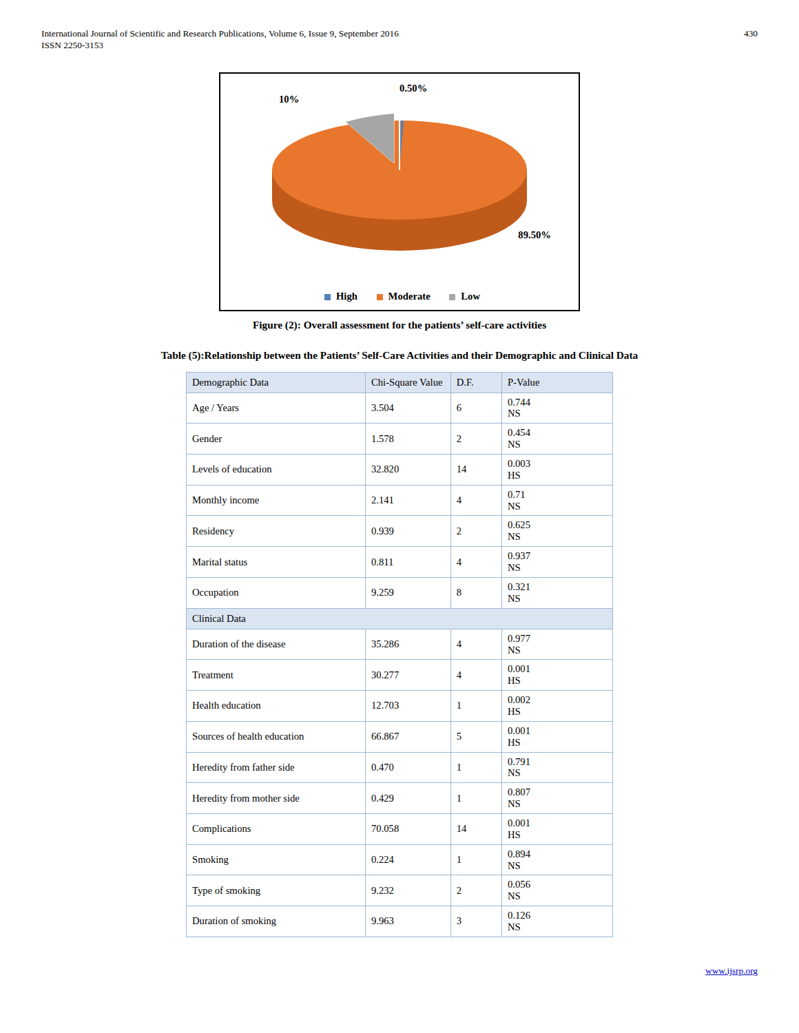International Journal of Scientific and Research Publications, Volume 6, Issue 9, September 2016
ISSN 2250-3153
430
10%
0.50%
89.50%
High Moderate Low
Figure (2): Overall assessment for the patients’ self-care activities
Table (5):Relationship between the Patients’ Self-Care Activities and their Demographic and Clinical Data
| Demographic Data | Chi-Square Value | D.F. | P-Value |
| --- | --- | --- | --- |
| Age / Years | 3.504 | 6 | 0.744 NS |
| Gender | 1.578 | 2 | 0.454 NS |
| Levels of education | 32.820 | 14 | 0.003 HS |
| Monthly income | 2.141 | 4 | 0.71 NS |
| Residency | 0.939 | 2 | 0.625 NS |
| Marital status | 0.811 | 4 | 0.937 NS |
| Occupation | 9.259 | 8 | 0.321 NS |
| Clinical Data |
| Duration of the disease | 35.286 | 4 | 0.977 NS |
| Treatment | 30.277 | 4 | 0.001 HS |
| Health education | 12.703 | 1 | 0.002 HS |
| Sources of health education | 66.867 | 5 | 0.001 HS |
| Heredity from father side | 0.470 | 1 | 0.791 NS |
| Heredity from mother side | 0.429 | 1 | 0.807 NS |
| Complications | 70.058 | 14 | 0.001 HS |
| Smoking | 0.224 | 1 | 0.894 NS |
| Type of smoking | 9.232 | 2 | 0.056 NS |
| Duration of smoking | 9.963 | 3 | 0.126 NS |
www.ijsrp.org